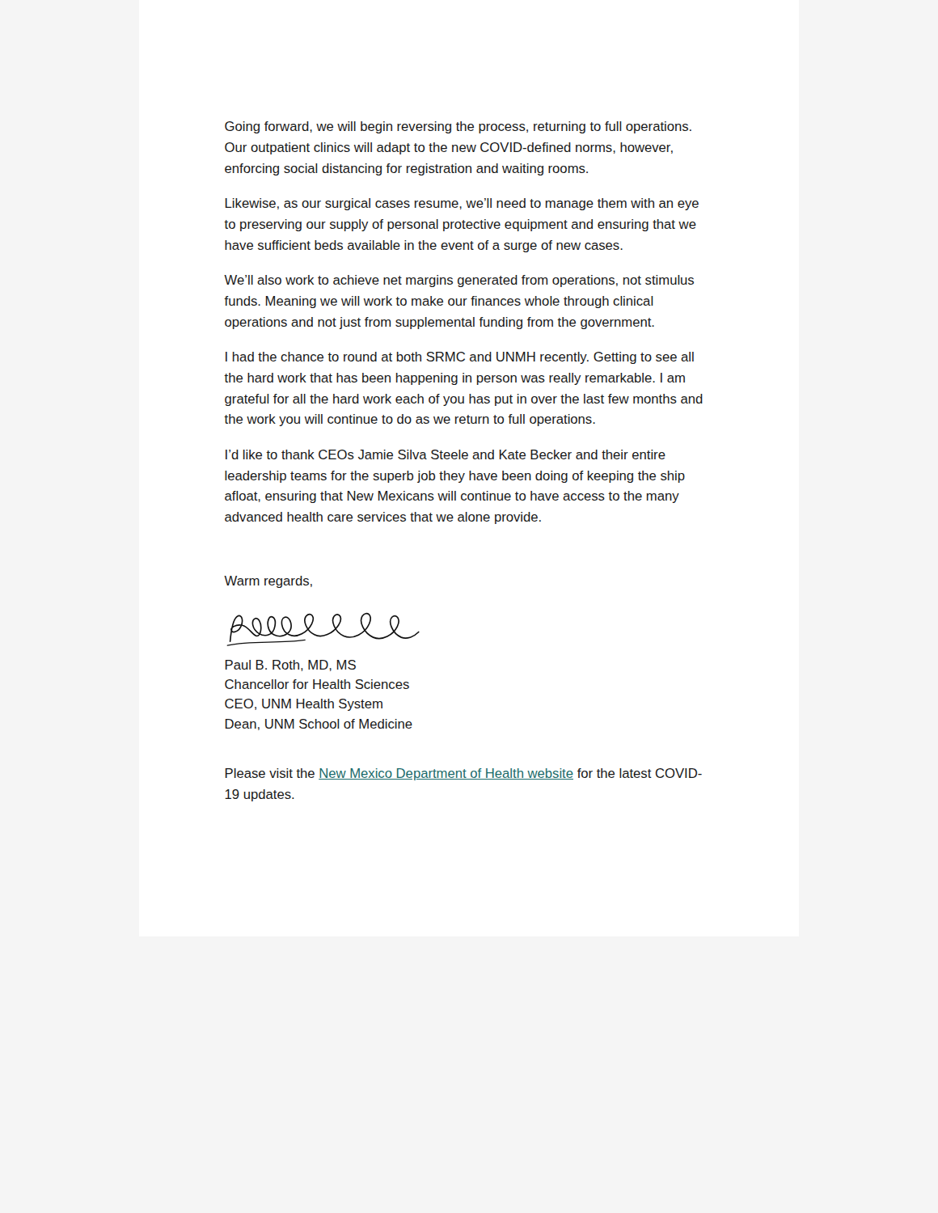Going forward, we will begin reversing the process, returning to full operations. Our outpatient clinics will adapt to the new COVID-defined norms, however, enforcing social distancing for registration and waiting rooms.
Likewise, as our surgical cases resume, we’ll need to manage them with an eye to preserving our supply of personal protective equipment and ensuring that we have sufficient beds available in the event of a surge of new cases.
We’ll also work to achieve net margins generated from operations, not stimulus funds. Meaning we will work to make our finances whole through clinical operations and not just from supplemental funding from the government.
I had the chance to round at both SRMC and UNMH recently. Getting to see all the hard work that has been happening in person was really remarkable. I am grateful for all the hard work each of you has put in over the last few months and the work you will continue to do as we return to full operations.
I’d like to thank CEOs Jamie Silva Steele and Kate Becker and their entire leadership teams for the superb job they have been doing of keeping the ship afloat, ensuring that New Mexicans will continue to have access to the many advanced health care services that we alone provide.
Warm regards,
Paul B. Roth, MD, MS
Chancellor for Health Sciences
CEO, UNM Health System
Dean, UNM School of Medicine
Please visit the New Mexico Department of Health website for the latest COVID-19 updates.